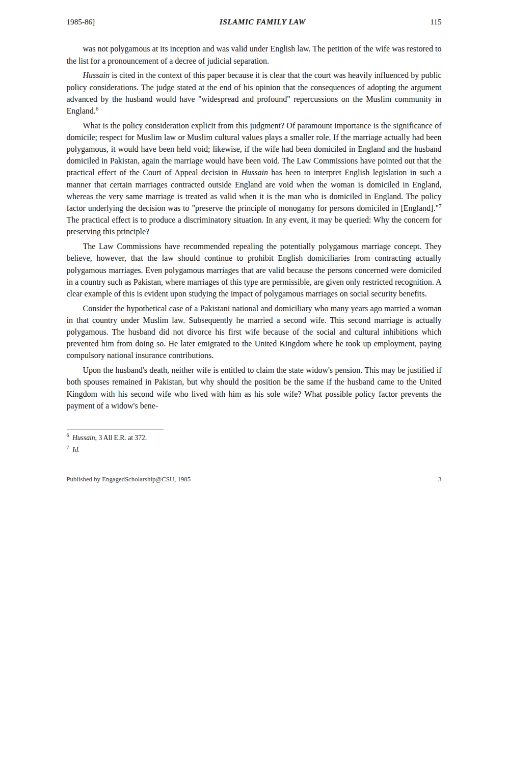1985-86] Islamic Family Law 115
was not polygamous at its inception and was valid under English law. The petition of the wife was restored to the list for a pronouncement of a decree of judicial separation.
Hussain is cited in the context of this paper because it is clear that the court was heavily influenced by public policy considerations. The judge stated at the end of his opinion that the consequences of adopting the argument advanced by the husband would have "widespread and profound" repercussions on the Muslim community in England.6
What is the policy consideration explicit from this judgment? Of paramount importance is the significance of domicile; respect for Muslim law or Muslim cultural values plays a smaller role. If the marriage actually had been polygamous, it would have been held void; likewise, if the wife had been domiciled in England and the husband domiciled in Pakistan, again the marriage would have been void. The Law Commissions have pointed out that the practical effect of the Court of Appeal decision in Hussain has been to interpret English legislation in such a manner that certain marriages contracted outside England are void when the woman is domiciled in England, whereas the very same marriage is treated as valid when it is the man who is domiciled in England. The policy factor underlying the decision was to "preserve the principle of monogamy for persons domiciled in [England]."7 The practical effect is to produce a discriminatory situation. In any event, it may be queried: Why the concern for preserving this principle?
The Law Commissions have recommended repealing the potentially polygamous marriage concept. They believe, however, that the law should continue to prohibit English domiciliaries from contracting actually polygamous marriages. Even polygamous marriages that are valid because the persons concerned were domiciled in a country such as Pakistan, where marriages of this type are permissible, are given only restricted recognition. A clear example of this is evident upon studying the impact of polygamous marriages on social security benefits.
Consider the hypothetical case of a Pakistani national and domiciliary who many years ago married a woman in that country under Muslim law. Subsequently he married a second wife. This second marriage is actually polygamous. The husband did not divorce his first wife because of the social and cultural inhibitions which prevented him from doing so. He later emigrated to the United Kingdom where he took up employment, paying compulsory national insurance contributions.
Upon the husband's death, neither wife is entitled to claim the state widow's pension. This may be justified if both spouses remained in Pakistan, but why should the position be the same if the husband came to the United Kingdom with his second wife who lived with him as his sole wife? What possible policy factor prevents the payment of a widow's bene-
6 Hussain, 3 All E.R. at 372.
7 Id.
Published by EngagedScholarship@CSU, 1985 3